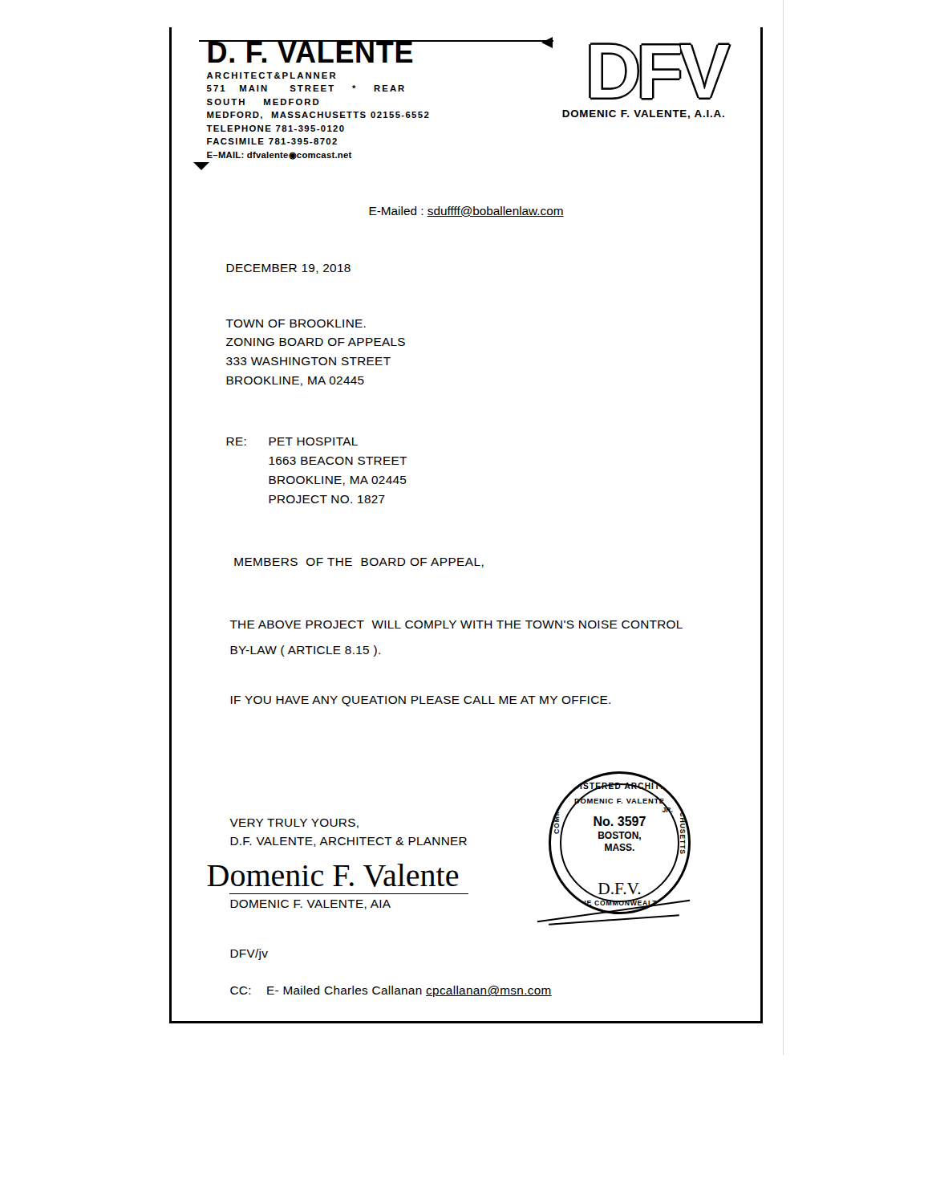D. F. VALENTE
ARCHITECT&PLANNER
571 MAIN STREET * REAR
SOUTH MEDFORD
MEDFORD, MASSACHUSETTS 02155-6552
TELEPHONE 781-395-0120
FACSIMILE 781-395-8702
E–MAIL: dfvalente◉comcast.net
DFV
DOMENIC F. VALENTE, A.I.A.
E-Mailed : sduffff@boballenlaw.com
DECEMBER 19, 2018
TOWN OF BROOKLINE.
ZONING BOARD OF APPEALS
333 WASHINGTON STREET
BROOKLINE, MA 02445
RE: PET HOSPITAL
1663 BEACON STREET
BROOKLINE, MA 02445
PROJECT NO. 1827
MEMBERS OF THE BOARD OF APPEAL,
THE ABOVE PROJECT WILL COMPLY WITH THE TOWN'S NOISE CONTROL
BY-LAW ( ARTICLE 8.15 ).
IF YOU HAVE ANY QUEATION PLEASE CALL ME AT MY OFFICE.
REGISTERED ARCHITECT
DOMENIC F. VALENTE
JR.
COMMONWEALTH
MASSACHUSETTS
No. 3597
BOSTON,
MASS.
D.F.V.
THE COMMONWEALTH
VERY TRULY YOURS,
D.F. VALENTE, ARCHITECT & PLANNER
Domenic F. Valente
DOMENIC F. VALENTE, AIA
DFV/jv
CC: E- Mailed Charles Callanan cpcallanan@msn.com